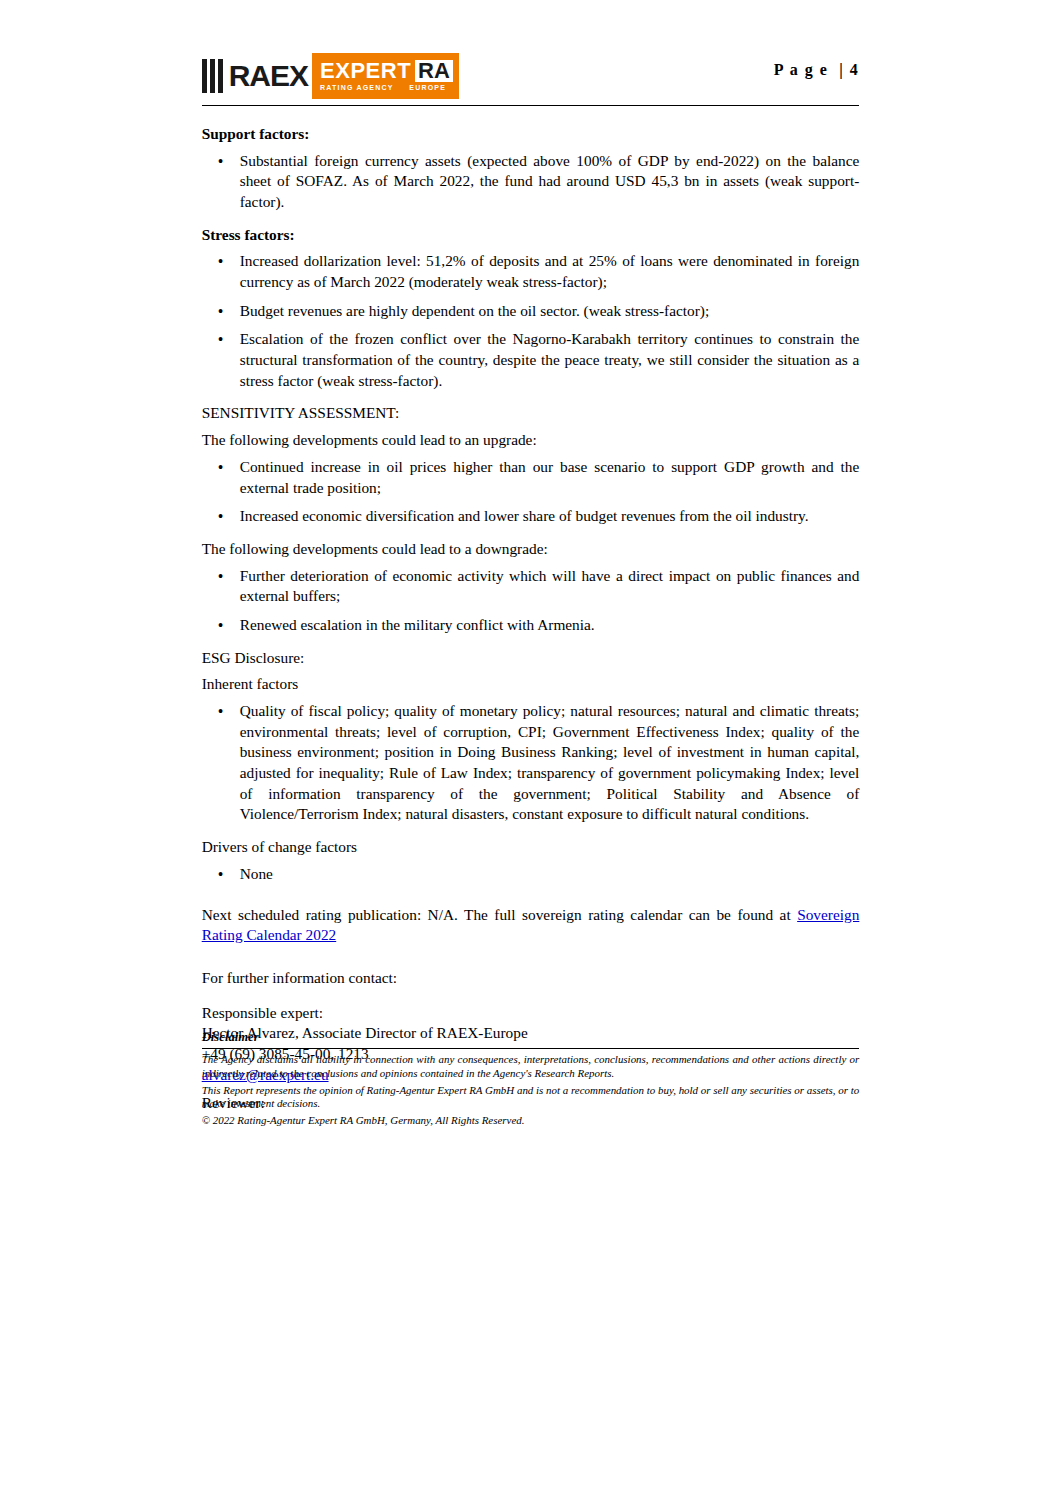RAEX
EXPERT RA
RATING AGENCY EUROPE
P a g e | 4
Support factors:
Substantial foreign currency assets (expected above 100% of GDP by end-2022) on the balance sheet of SOFAZ. As of March 2022, the fund had around USD 45,3 bn in assets (weak support-factor).
Stress factors:
Increased dollarization level: 51,2% of deposits and at 25% of loans were denominated in foreign currency as of March 2022 (moderately weak stress-factor);
Budget revenues are highly dependent on the oil sector. (weak stress-factor);
Escalation of the frozen conflict over the Nagorno-Karabakh territory continues to constrain the structural transformation of the country, despite the peace treaty, we still consider the situation as a stress factor (weak stress-factor).
SENSITIVITY ASSESSMENT:
The following developments could lead to an upgrade:
Continued increase in oil prices higher than our base scenario to support GDP growth and the external trade position;
Increased economic diversification and lower share of budget revenues from the oil industry.
The following developments could lead to a downgrade:
Further deterioration of economic activity which will have a direct impact on public finances and external buffers;
Renewed escalation in the military conflict with Armenia.
ESG Disclosure:
Inherent factors
Quality of fiscal policy; quality of monetary policy; natural resources; natural and climatic threats; environmental threats; level of corruption, CPI; Government Effectiveness Index; quality of the business environment; position in Doing Business Ranking; level of investment in human capital, adjusted for inequality; Rule of Law Index; transparency of government policymaking Index; level of information transparency of the government; Political Stability and Absence of Violence/Terrorism Index; natural disasters, constant exposure to difficult natural conditions.
Drivers of change factors
None
Next scheduled rating publication: N/A. The full sovereign rating calendar can be found at Sovereign Rating Calendar 2022
For further information contact:
Responsible expert:
Hector Alvarez, Associate Director of RAEX-Europe
+49 (69) 3085-45-00, 1213
alvarez@raexpert.eu
Reviewer:
Disclaimer
The Agency disclaims all liability in connection with any consequences, interpretations, conclusions, recommendations and other actions directly or indirectly related to the conclusions and opinions contained in the Agency's Research Reports.
This Report represents the opinion of Rating-Agentur Expert RA GmbH and is not a recommendation to buy, hold or sell any securities or assets, or to make investment decisions.
© 2022 Rating-Agentur Expert RA GmbH, Germany, All Rights Reserved.